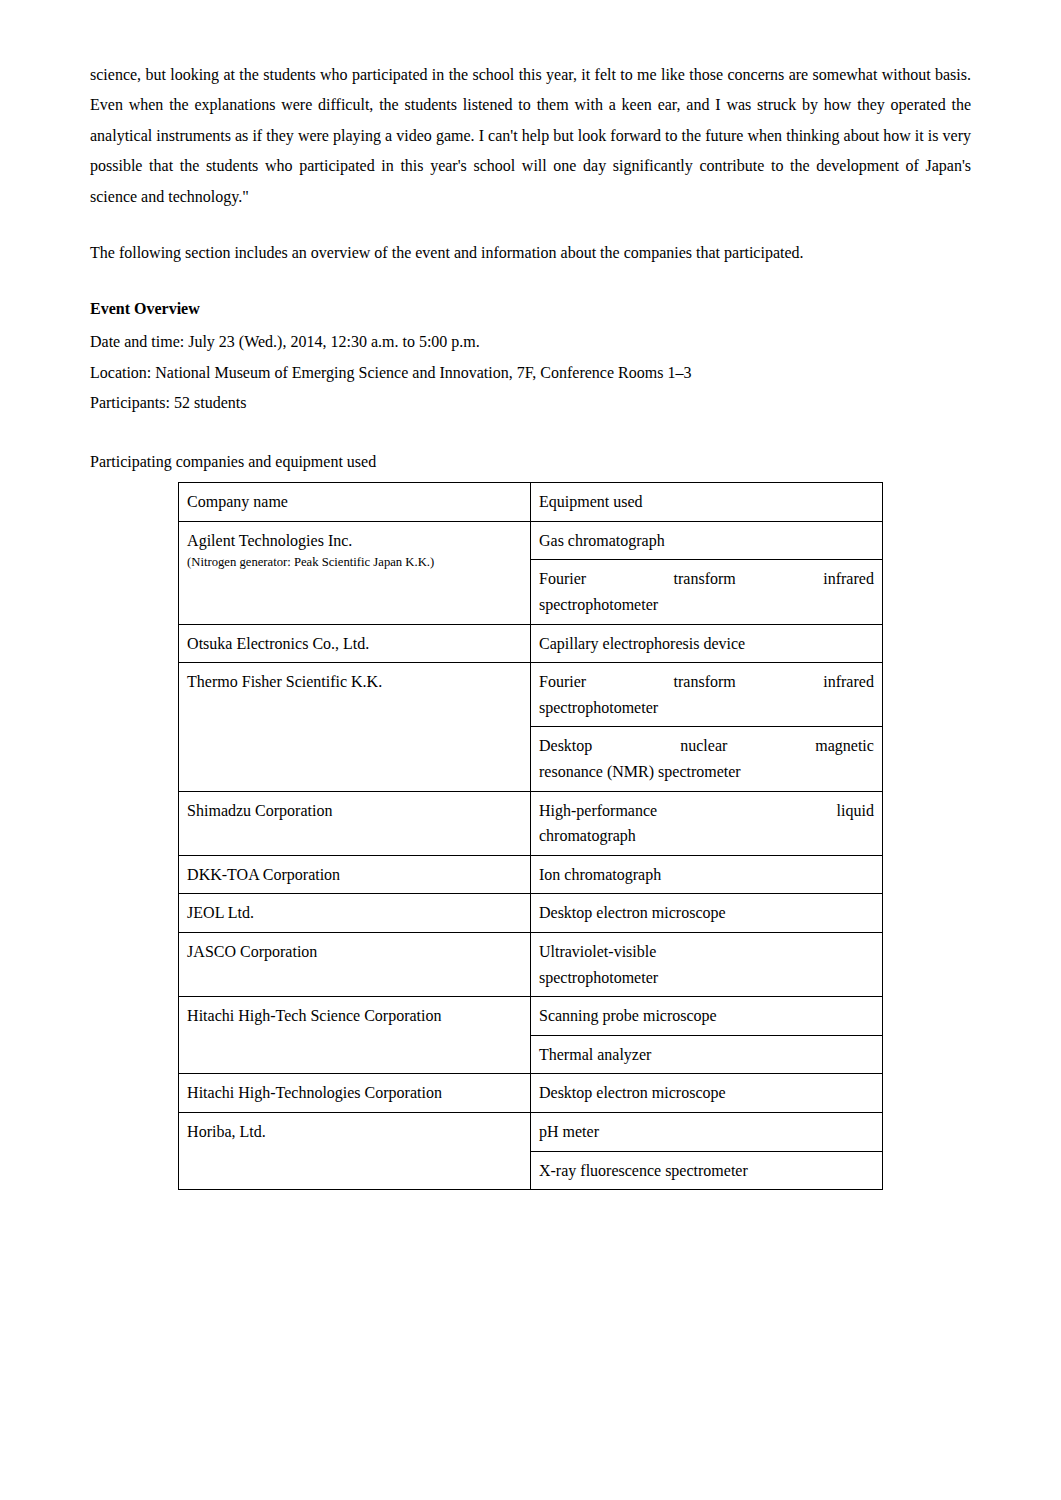science, but looking at the students who participated in the school this year, it felt to me like those concerns are somewhat without basis. Even when the explanations were difficult, the students listened to them with a keen ear, and I was struck by how they operated the analytical instruments as if they were playing a video game. I can't help but look forward to the future when thinking about how it is very possible that the students who participated in this year's school will one day significantly contribute to the development of Japan's science and technology."
The following section includes an overview of the event and information about the companies that participated.
Event Overview
Date and time: July 23 (Wed.), 2014, 12:30 a.m. to 5:00 p.m.
Location: National Museum of Emerging Science and Innovation, 7F, Conference Rooms 1–3
Participants: 52 students
Participating companies and equipment used
| Company name | Equipment used |
| Agilent Technologies Inc. (Nitrogen generator: Peak Scientific Japan K.K.) | Gas chromatograph |
| Fourier transform infrared spectrophotometer |
| Otsuka Electronics Co., Ltd. | Capillary electrophoresis device |
| Thermo Fisher Scientific K.K. | Fourier transform infrared spectrophotometer |
| Desktop nuclear magnetic resonance (NMR) spectrometer |
| Shimadzu Corporation | High-performance liquid chromatograph |
| DKK-TOA Corporation | Ion chromatograph |
| JEOL Ltd. | Desktop electron microscope |
| JASCO Corporation | Ultraviolet-visible spectrophotometer |
| Hitachi High-Tech Science Corporation | Scanning probe microscope |
| Thermal analyzer |
| Hitachi High-Technologies Corporation | Desktop electron microscope |
| Horiba, Ltd. | pH meter |
| X-ray fluorescence spectrometer |